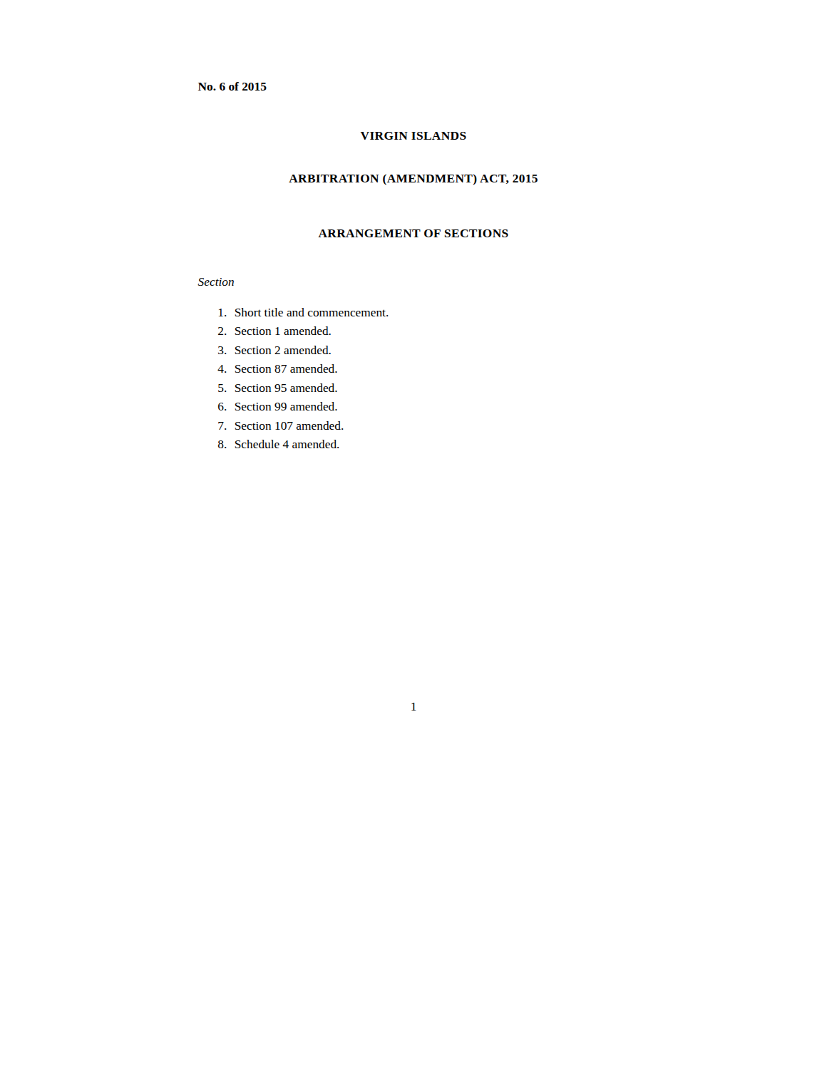No. 6 of 2015
VIRGIN ISLANDS
ARBITRATION (AMENDMENT) ACT, 2015
ARRANGEMENT OF SECTIONS
Section
Short title and commencement.
Section 1 amended.
Section 2 amended.
Section 87 amended.
Section 95 amended.
Section 99 amended.
Section 107 amended.
Schedule 4 amended.
1